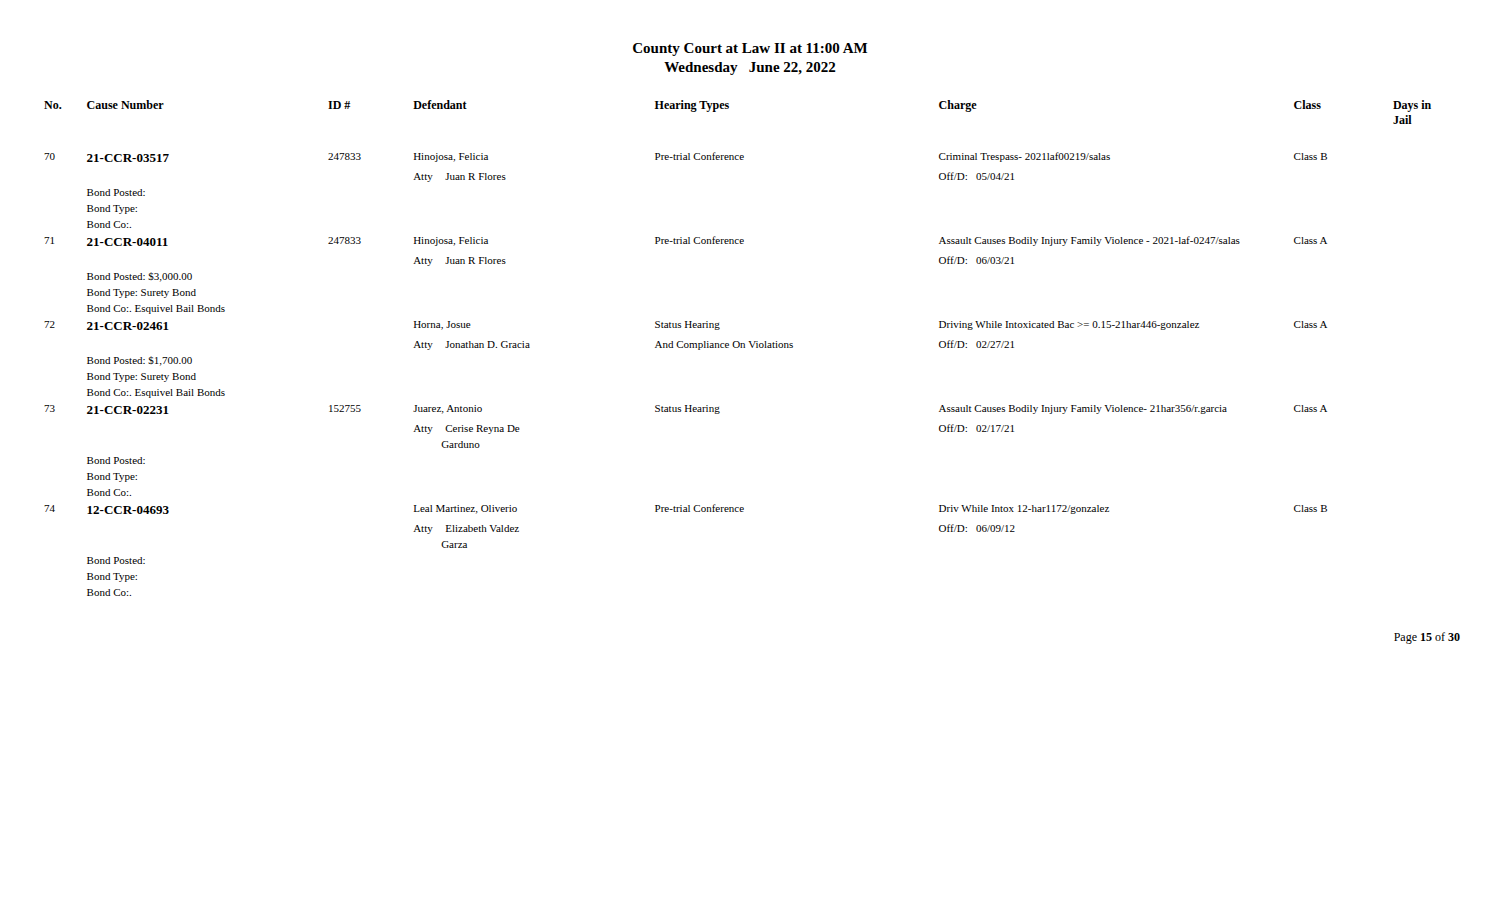County Court at Law II at 11:00 AM
Wednesday June 22, 2022
| No. | Cause Number | ID # | Defendant | Hearing Types | Charge | Class | Days in Jail |
| --- | --- | --- | --- | --- | --- | --- | --- |
| 70 | 21-CCR-03517 | 247833 | Hinojosa, Felicia | Pre-trial Conference | Criminal Trespass- 2021laf00219/salas | Class B | |
| | | | Atty Juan R Flores | | Off/D: 05/04/21 | | |
| | Bond Posted: | | | | | | |
| | Bond Type: | | | | | | |
| | Bond Co:. | | | | | | |
| 71 | 21-CCR-04011 | 247833 | Hinojosa, Felicia | Pre-trial Conference | Assault Causes Bodily Injury Family Violence - 2021-laf-0247/salas | Class A | |
| | | | Atty Juan R Flores | | Off/D: 06/03/21 | | |
| | Bond Posted: $3,000.00 | | | | | | |
| | Bond Type: Surety Bond | | | | | | |
| | Bond Co:. Esquivel Bail Bonds | | | | | | |
| 72 | 21-CCR-02461 | | Horna, Josue | Status Hearing | Driving While Intoxicated Bac >= 0.15-21har446-gonzalez | Class A | |
| | | | Atty Jonathan D. Gracia | And Compliance On Violations | Off/D: 02/27/21 | | |
| | Bond Posted: $1,700.00 | | | | | | |
| | Bond Type: Surety Bond | | | | | | |
| | Bond Co:. Esquivel Bail Bonds | | | | | | |
| 73 | 21-CCR-02231 | 152755 | Juarez, Antonio | Status Hearing | Assault Causes Bodily Injury Family Violence- 21har356/r.garcia | Class A | |
| | | | Atty Cerise Reyna De | | Off/D: 02/17/21 | | |
| | | | Garduno | | | | |
| | Bond Posted: | | | | | | |
| | Bond Type: | | | | | | |
| | Bond Co:. | | | | | | |
| 74 | 12-CCR-04693 | | Leal Martinez, Oliverio | Pre-trial Conference | Driv While Intox 12-har1172/gonzalez | Class B | |
| | | | Atty Elizabeth Valdez | | Off/D: 06/09/12 | | |
| | | | Garza | | | | |
| | Bond Posted: | | | | | | |
| | Bond Type: | | | | | | |
| | Bond Co:. | | | | | | |
Page 15 of 30